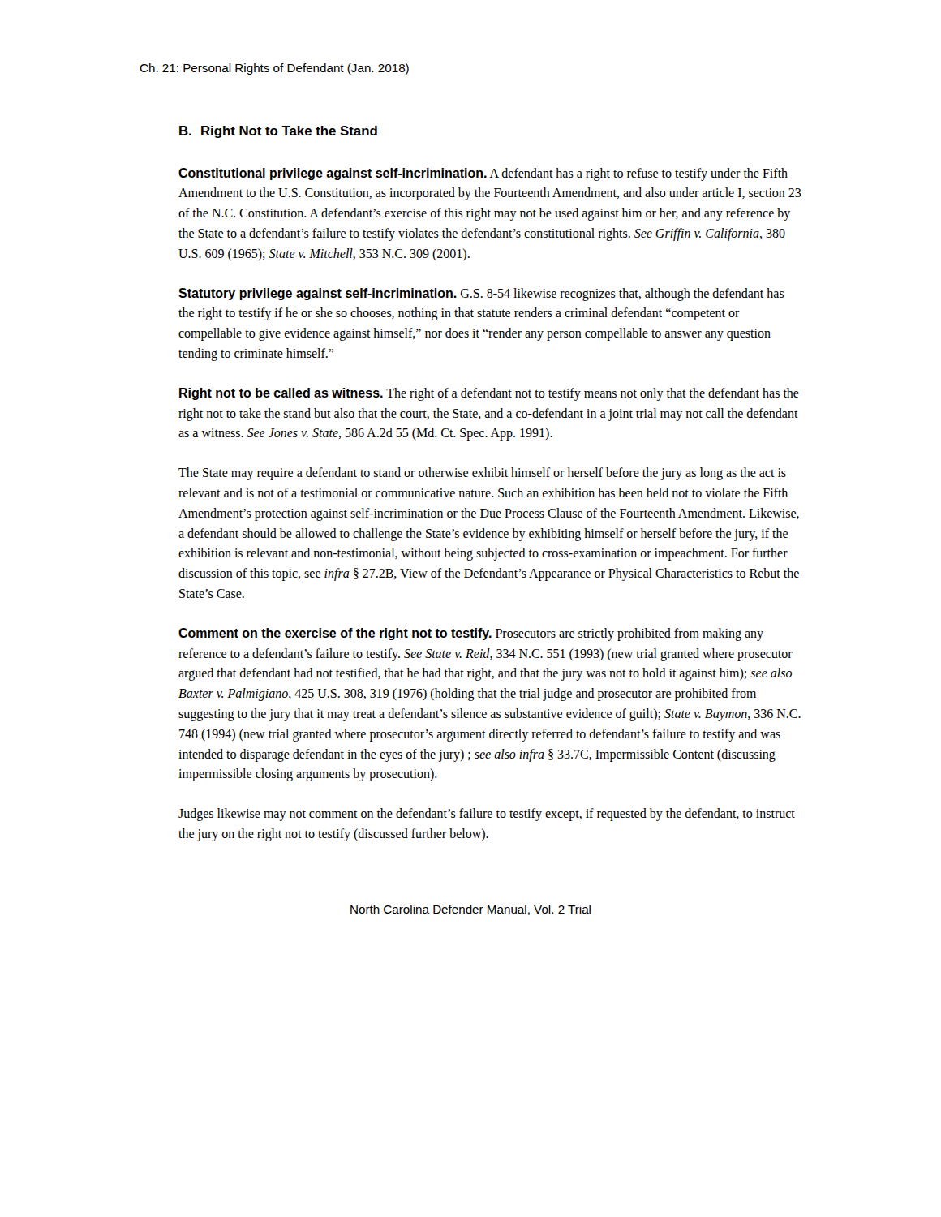Ch. 21: Personal Rights of Defendant (Jan. 2018)
B. Right Not to Take the Stand
Constitutional privilege against self-incrimination. A defendant has a right to refuse to testify under the Fifth Amendment to the U.S. Constitution, as incorporated by the Fourteenth Amendment, and also under article I, section 23 of the N.C. Constitution. A defendant’s exercise of this right may not be used against him or her, and any reference by the State to a defendant’s failure to testify violates the defendant’s constitutional rights. See Griffin v. California, 380 U.S. 609 (1965); State v. Mitchell, 353 N.C. 309 (2001).
Statutory privilege against self-incrimination. G.S. 8-54 likewise recognizes that, although the defendant has the right to testify if he or she so chooses, nothing in that statute renders a criminal defendant “competent or compellable to give evidence against himself,” nor does it “render any person compellable to answer any question tending to criminate himself.”
Right not to be called as witness. The right of a defendant not to testify means not only that the defendant has the right not to take the stand but also that the court, the State, and a co-defendant in a joint trial may not call the defendant as a witness. See Jones v. State, 586 A.2d 55 (Md. Ct. Spec. App. 1991).
The State may require a defendant to stand or otherwise exhibit himself or herself before the jury as long as the act is relevant and is not of a testimonial or communicative nature. Such an exhibition has been held not to violate the Fifth Amendment’s protection against self-incrimination or the Due Process Clause of the Fourteenth Amendment. Likewise, a defendant should be allowed to challenge the State’s evidence by exhibiting himself or herself before the jury, if the exhibition is relevant and non-testimonial, without being subjected to cross-examination or impeachment. For further discussion of this topic, see infra § 27.2B, View of the Defendant’s Appearance or Physical Characteristics to Rebut the State’s Case.
Comment on the exercise of the right not to testify. Prosecutors are strictly prohibited from making any reference to a defendant’s failure to testify. See State v. Reid, 334 N.C. 551 (1993) (new trial granted where prosecutor argued that defendant had not testified, that he had that right, and that the jury was not to hold it against him); see also Baxter v. Palmigiano, 425 U.S. 308, 319 (1976) (holding that the trial judge and prosecutor are prohibited from suggesting to the jury that it may treat a defendant’s silence as substantive evidence of guilt); State v. Baymon, 336 N.C. 748 (1994) (new trial granted where prosecutor’s argument directly referred to defendant’s failure to testify and was intended to disparage defendant in the eyes of the jury) ; see also infra § 33.7C, Impermissible Content (discussing impermissible closing arguments by prosecution).
Judges likewise may not comment on the defendant’s failure to testify except, if requested by the defendant, to instruct the jury on the right not to testify (discussed further below).
North Carolina Defender Manual, Vol. 2 Trial